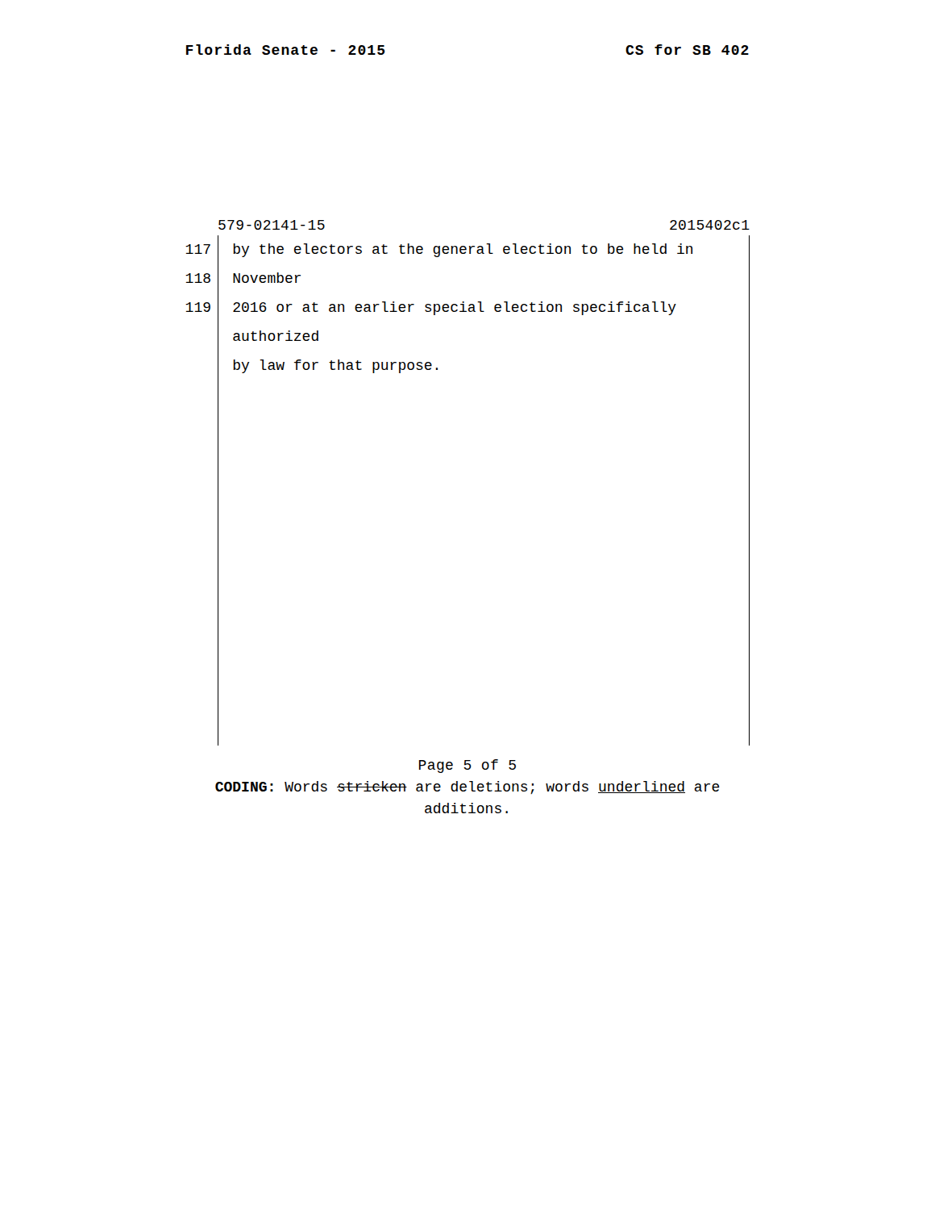Florida Senate - 2015 CS for SB 402
579-02141-15 2015402c1
117
118
119
by the electors at the general election to be held in November 2016 or at an earlier special election specifically authorized by law for that purpose.
Page 5 of 5
CODING: Words stricken are deletions; words underlined are additions.